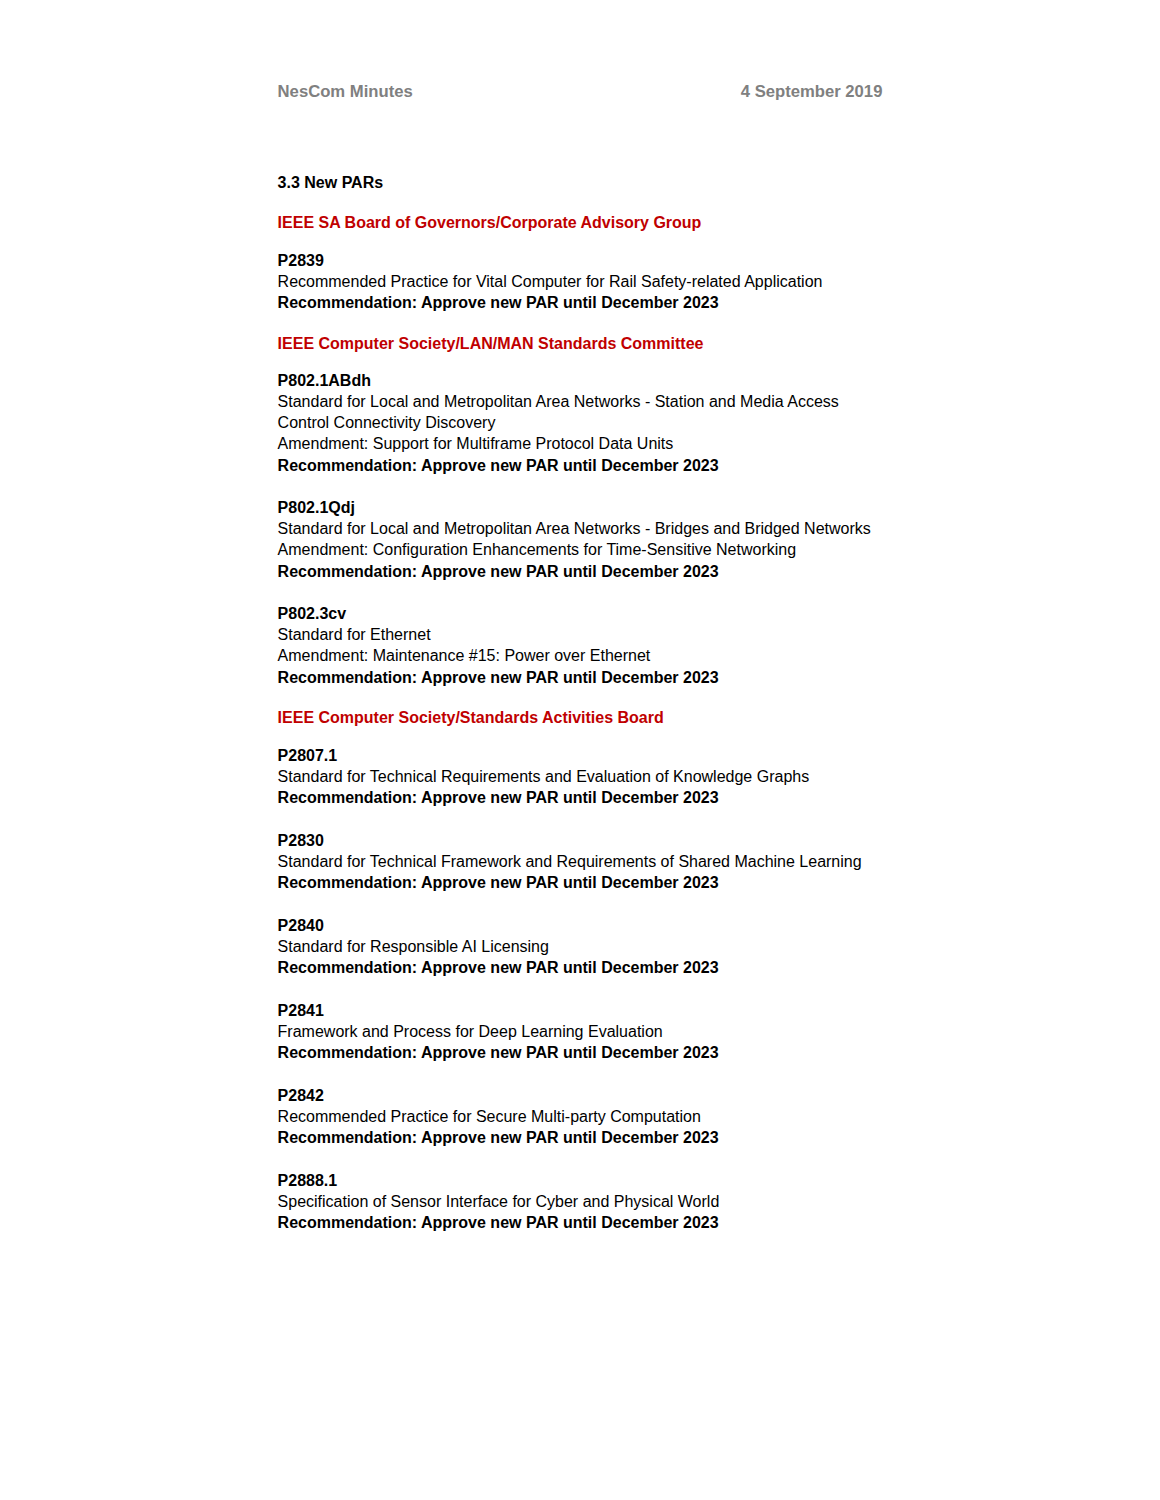NesCom Minutes
4 September 2019
3.3 New PARs
IEEE SA Board of Governors/Corporate Advisory Group
P2839 Recommended Practice for Vital Computer for Rail Safety-related Application Recommendation: Approve new PAR until December 2023
IEEE Computer Society/LAN/MAN Standards Committee
P802.1ABdh Standard for Local and Metropolitan Area Networks - Station and Media Access Control Connectivity Discovery Amendment: Support for Multiframe Protocol Data Units Recommendation: Approve new PAR until December 2023
P802.1Qdj Standard for Local and Metropolitan Area Networks - Bridges and Bridged Networks Amendment: Configuration Enhancements for Time-Sensitive Networking Recommendation: Approve new PAR until December 2023
P802.3cv Standard for Ethernet Amendment: Maintenance #15: Power over Ethernet Recommendation: Approve new PAR until December 2023
IEEE Computer Society/Standards Activities Board
P2807.1 Standard for Technical Requirements and Evaluation of Knowledge Graphs Recommendation: Approve new PAR until December 2023
P2830 Standard for Technical Framework and Requirements of Shared Machine Learning Recommendation: Approve new PAR until December 2023
P2840 Standard for Responsible AI Licensing Recommendation: Approve new PAR until December 2023
P2841 Framework and Process for Deep Learning Evaluation Recommendation: Approve new PAR until December 2023
P2842 Recommended Practice for Secure Multi-party Computation Recommendation: Approve new PAR until December 2023
P2888.1 Specification of Sensor Interface for Cyber and Physical World Recommendation: Approve new PAR until December 2023